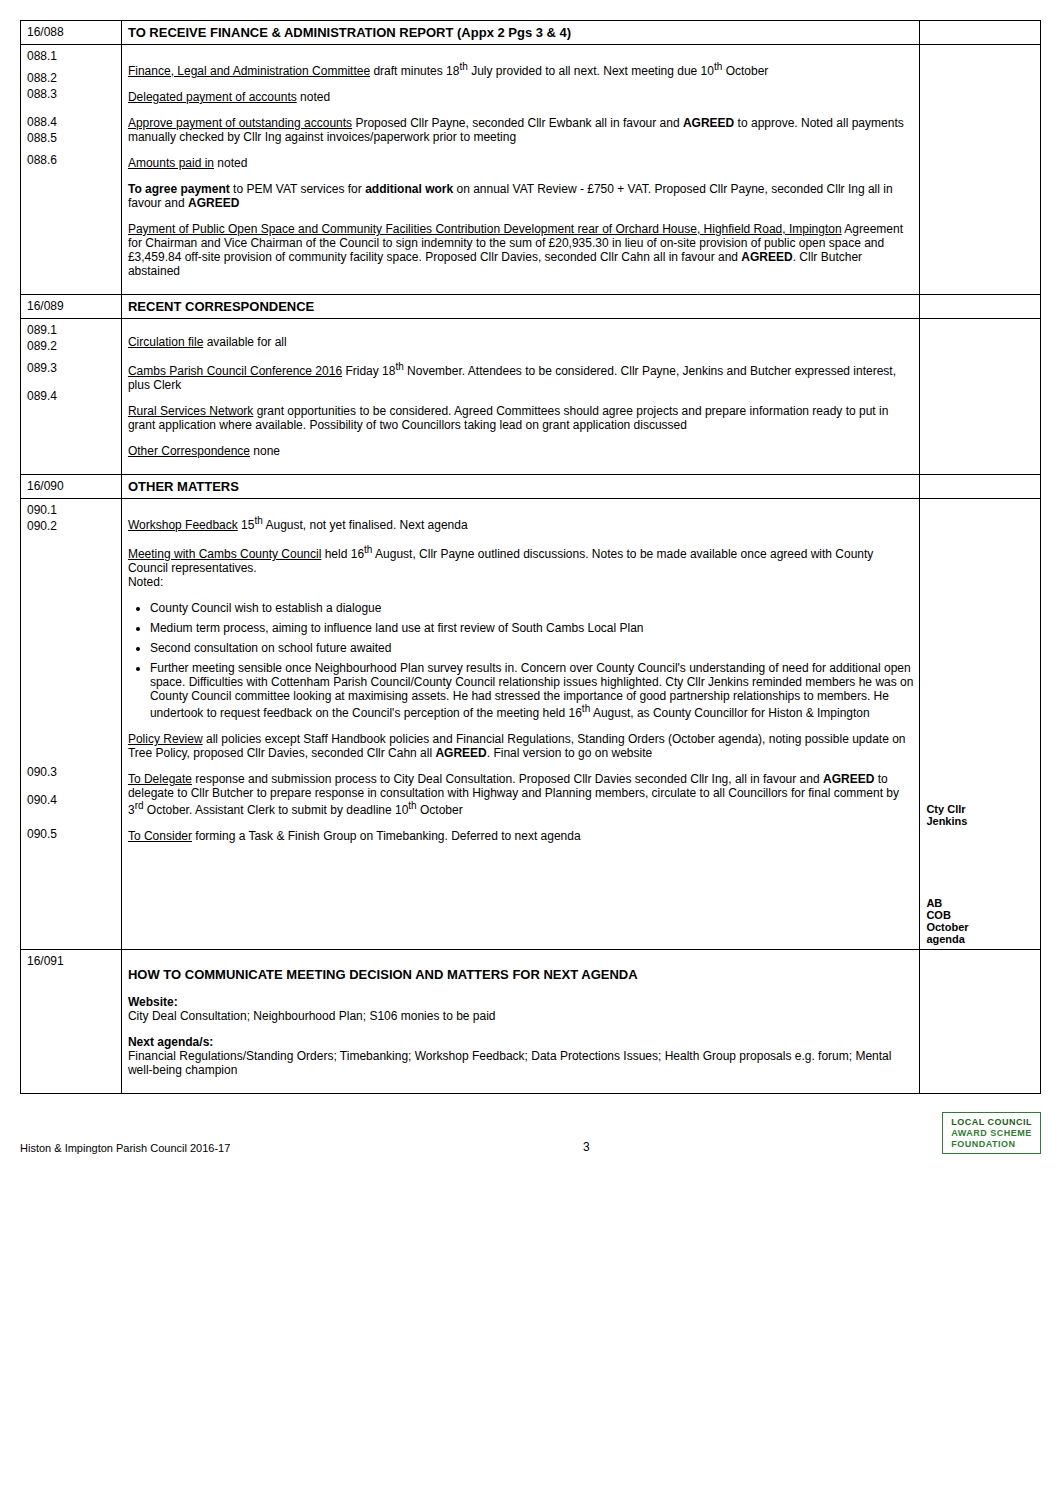| 16/088 | TO RECEIVE FINANCE & ADMINISTRATION REPORT (Appx 2 Pgs 3 & 4) | |
| 088.1 088.2 088.3 088.4 088.5 088.6 | Finance, Legal and Administration Committee draft minutes 18 th July provided to all next. Next meeting due 10 th October Delegated payment of accounts noted Approve payment of outstanding accounts Proposed Cllr Payne, seconded Cllr Ewbank all in favour and AGREED to approve. Noted all payments manually checked by Cllr Ing against invoices/paperwork prior to meeting Amounts paid in noted To agree payment to PEM VAT services for additional work on annual VAT Review - £750 + VAT. Proposed Cllr Payne, seconded Cllr Ing all in favour and AGREED Payment of Public Open Space and Community Facilities Contribution Development rear of Orchard House, Highfield Road, Impington Agreement for Chairman and Vice Chairman of the Council to sign indemnity to the sum of £20,935.30 in lieu of on-site provision of public open space and £3,459.84 off-site provision of community facility space. Proposed Cllr Davies, seconded Cllr Cahn all in favour and AGREED . Cllr Butcher abstained | |
| 16/089 | RECENT CORRESPONDENCE | |
| 089.1 089.2 089.3 089.4 | Circulation file available for all Cambs Parish Council Conference 2016 Friday 18 th November. Attendees to be considered. Cllr Payne, Jenkins and Butcher expressed interest, plus Clerk Rural Services Network grant opportunities to be considered. Agreed Committees should agree projects and prepare information ready to put in grant application where available. Possibility of two Councillors taking lead on grant application discussed Other Correspondence none | |
| 16/090 | OTHER MATTERS | |
| 090.1 090.2 090.3 090.4 090.5 | Workshop Feedback 15 th August, not yet finalised. Next agenda Meeting with Cambs County Council held 16 th August, Cllr Payne outlined discussions. Notes to be made available once agreed with County Council representatives. Noted: County Council wish to establish a dialogue Medium term process, aiming to influence land use at first review of South Cambs Local Plan Second consultation on school future awaited Further meeting sensible once Neighbourhood Plan survey results in. Concern over County Council's understanding of need for additional open space. Difficulties with Cottenham Parish Council/County Council relationship issues highlighted. Cty Cllr Jenkins reminded members he was on County Council committee looking at maximising assets. He had stressed the importance of good partnership relationships to members. He undertook to request feedback on the Council's perception of the meeting held 16 th August, as County Councillor for Histon & Impington Policy Review all policies except Staff Handbook policies and Financial Regulations, Standing Orders (October agenda), noting possible update on Tree Policy, proposed Cllr Davies, seconded Cllr Cahn all AGREED . Final version to go on website To Delegate response and submission process to City Deal Consultation. Proposed Cllr Davies seconded Cllr Ing, all in favour and AGREED to delegate to Cllr Butcher to prepare response in consultation with Highway and Planning members, circulate to all Councillors for final comment by 3 rd October. Assistant Clerk to submit by deadline 10 th October To Consider forming a Task & Finish Group on Timebanking. Deferred to next agenda | Cty Cllr Jenkins AB COB October agenda |
| 16/091 | HOW TO COMMUNICATE MEETING DECISION AND MATTERS FOR NEXT AGENDA Website: City Deal Consultation; Neighbourhood Plan; S106 monies to be paid Next agenda/s: Financial Regulations/Standing Orders; Timebanking; Workshop Feedback; Data Protections Issues; Health Group proposals e.g. forum; Mental well-being champion | |
Histon & Impington Parish Council 2016-17
3
LOCAL COUNCIL
AWARD SCHEME
FOUNDATION